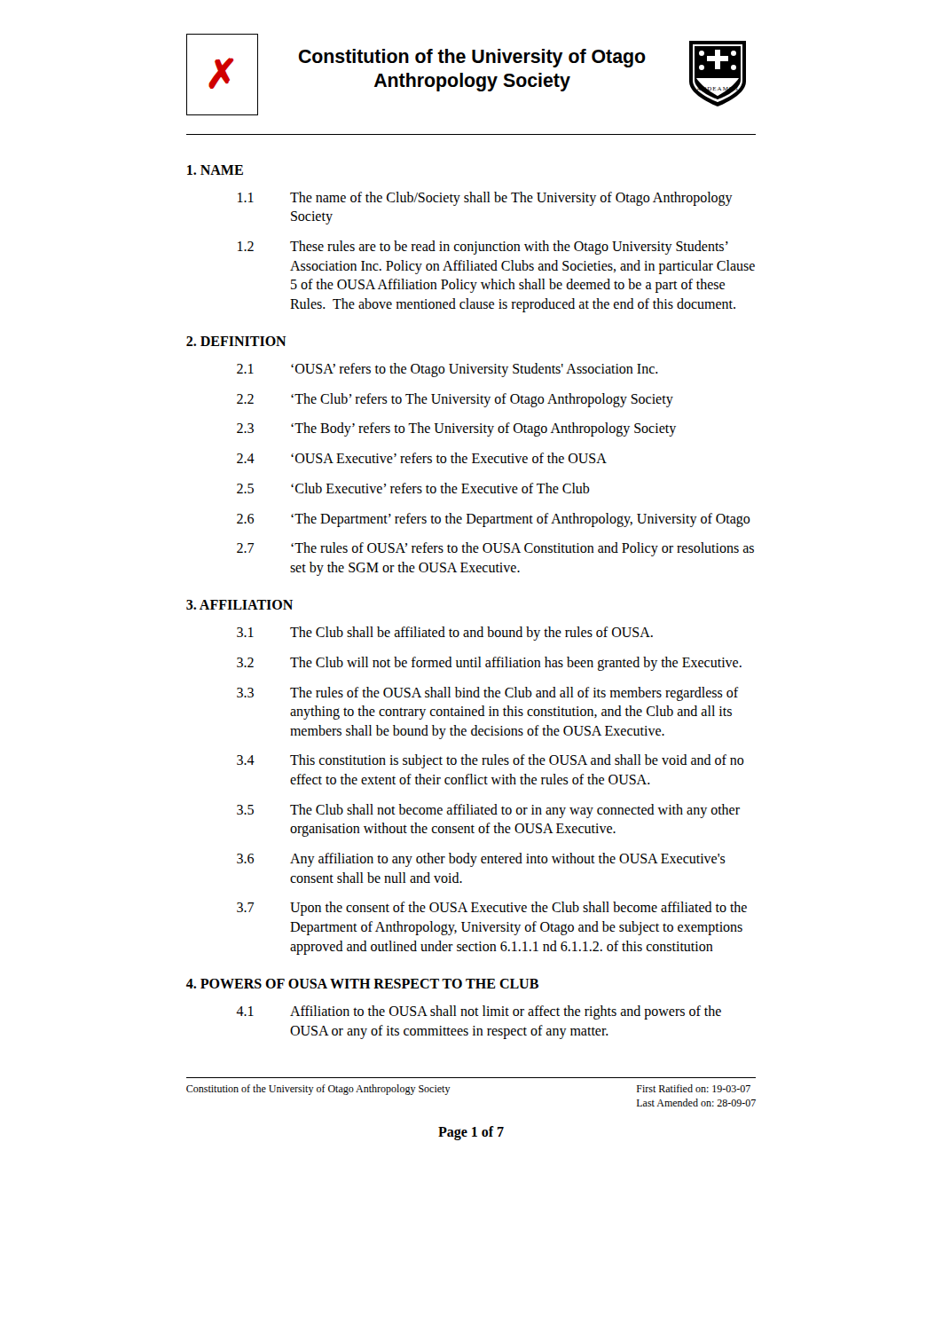✗
Constitution of the University of Otago
Anthropology Society
AUDEAMUS
1. NAME
1.1 The name of the Club/Society shall be The University of Otago Anthropology Society
1.2 These rules are to be read in conjunction with the Otago University Students’ Association Inc. Policy on Affiliated Clubs and Societies, and in particular Clause 5 of the OUSA Affiliation Policy which shall be deemed to be a part of these Rules. The above mentioned clause is reproduced at the end of this document.
2. DEFINITION
2.1‘OUSA’ refers to the Otago University Students' Association Inc.
2.2‘The Club’ refers to The University of Otago Anthropology Society
2.3‘The Body’ refers to The University of Otago Anthropology Society
2.4‘OUSA Executive’ refers to the Executive of the OUSA
2.5‘Club Executive’ refers to the Executive of The Club
2.6‘The Department’ refers to the Department of Anthropology, University of Otago
2.7‘The rules of OUSA’ refers to the OUSA Constitution and Policy or resolutions as set by the SGM or the OUSA Executive.
3. AFFILIATION
3.1 The Club shall be affiliated to and bound by the rules of OUSA.
3.2 The Club will not be formed until affiliation has been granted by the Executive.
3.3 The rules of the OUSA shall bind the Club and all of its members regardless of anything to the contrary contained in this constitution, and the Club and all its members shall be bound by the decisions of the OUSA Executive.
3.4 This constitution is subject to the rules of the OUSA and shall be void and of no effect to the extent of their conflict with the rules of the OUSA.
3.5 The Club shall not become affiliated to or in any way connected with any other organisation without the consent of the OUSA Executive.
3.6 Any affiliation to any other body entered into without the OUSA Executive's consent shall be null and void.
3.7 Upon the consent of the OUSA Executive the Club shall become affiliated to the Department of Anthropology, University of Otago and be subject to exemptions approved and outlined under section 6.1.1.1 nd 6.1.1.2. of this constitution
4. POWERS OF OUSA WITH RESPECT TO THE CLUB
4.1 Affiliation to the OUSA shall not limit or affect the rights and powers of the OUSA or any of its committees in respect of any matter.
Constitution of the University of Otago Anthropology Society
First Ratified on: 19-03-07
Last Amended on: 28-09-07
Page 1 of 7